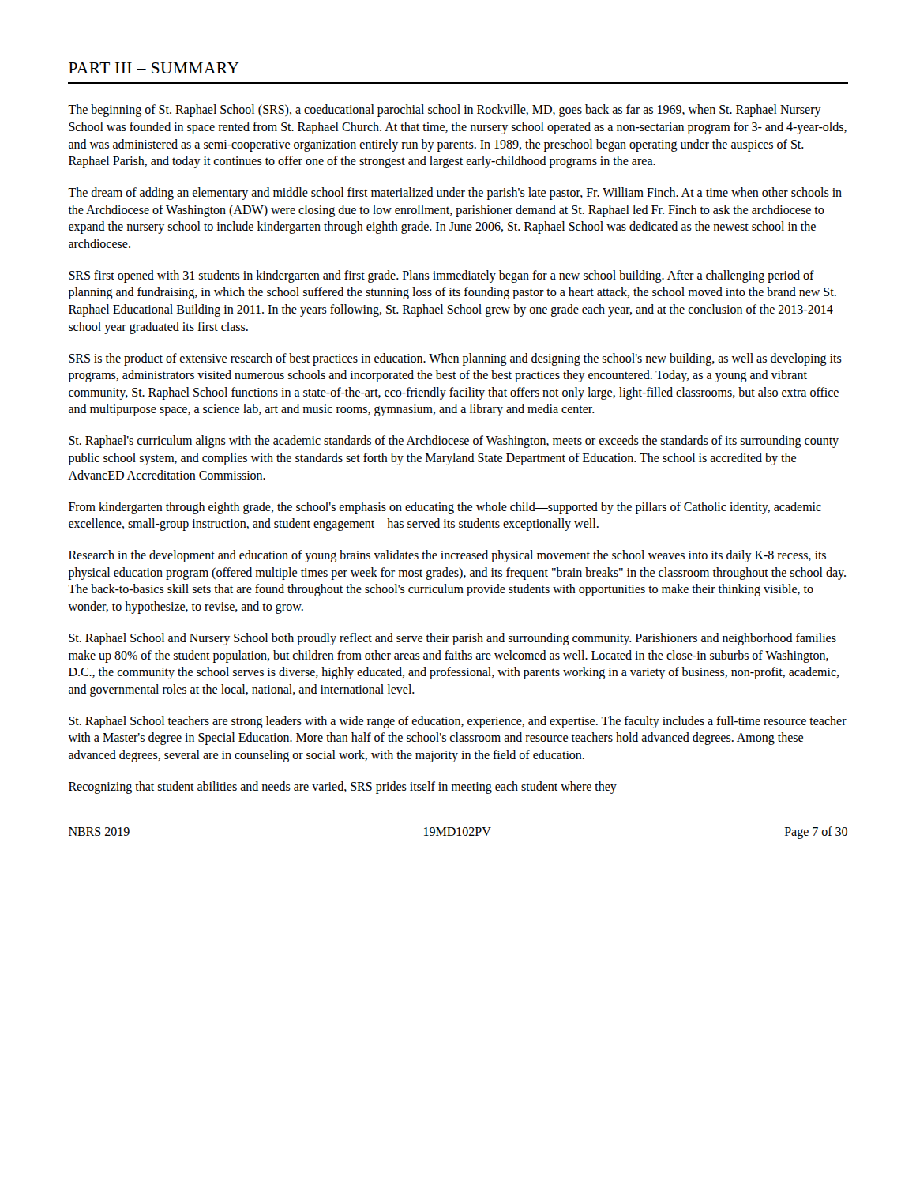PART III – SUMMARY
The beginning of St. Raphael School (SRS), a coeducational parochial school in Rockville, MD, goes back as far as 1969, when St. Raphael Nursery School was founded in space rented from St. Raphael Church. At that time, the nursery school operated as a non-sectarian program for 3- and 4-year-olds, and was administered as a semi-cooperative organization entirely run by parents. In 1989, the preschool began operating under the auspices of St. Raphael Parish, and today it continues to offer one of the strongest and largest early-childhood programs in the area.
The dream of adding an elementary and middle school first materialized under the parish's late pastor, Fr. William Finch. At a time when other schools in the Archdiocese of Washington (ADW) were closing due to low enrollment, parishioner demand at St. Raphael led Fr. Finch to ask the archdiocese to expand the nursery school to include kindergarten through eighth grade. In June 2006, St. Raphael School was dedicated as the newest school in the archdiocese.
SRS first opened with 31 students in kindergarten and first grade. Plans immediately began for a new school building. After a challenging period of planning and fundraising, in which the school suffered the stunning loss of its founding pastor to a heart attack, the school moved into the brand new St. Raphael Educational Building in 2011. In the years following, St. Raphael School grew by one grade each year, and at the conclusion of the 2013-2014 school year graduated its first class.
SRS is the product of extensive research of best practices in education. When planning and designing the school's new building, as well as developing its programs, administrators visited numerous schools and incorporated the best of the best practices they encountered. Today, as a young and vibrant community, St. Raphael School functions in a state-of-the-art, eco-friendly facility that offers not only large, light-filled classrooms, but also extra office and multipurpose space, a science lab, art and music rooms, gymnasium, and a library and media center.
St. Raphael's curriculum aligns with the academic standards of the Archdiocese of Washington, meets or exceeds the standards of its surrounding county public school system, and complies with the standards set forth by the Maryland State Department of Education. The school is accredited by the AdvancED Accreditation Commission.
From kindergarten through eighth grade, the school's emphasis on educating the whole child—supported by the pillars of Catholic identity, academic excellence, small-group instruction, and student engagement—has served its students exceptionally well.
Research in the development and education of young brains validates the increased physical movement the school weaves into its daily K-8 recess, its physical education program (offered multiple times per week for most grades), and its frequent "brain breaks" in the classroom throughout the school day. The back-to-basics skill sets that are found throughout the school's curriculum provide students with opportunities to make their thinking visible, to wonder, to hypothesize, to revise, and to grow.
St. Raphael School and Nursery School both proudly reflect and serve their parish and surrounding community. Parishioners and neighborhood families make up 80% of the student population, but children from other areas and faiths are welcomed as well. Located in the close-in suburbs of Washington, D.C., the community the school serves is diverse, highly educated, and professional, with parents working in a variety of business, non-profit, academic, and governmental roles at the local, national, and international level.
St. Raphael School teachers are strong leaders with a wide range of education, experience, and expertise. The faculty includes a full-time resource teacher with a Master's degree in Special Education. More than half of the school's classroom and resource teachers hold advanced degrees. Among these advanced degrees, several are in counseling or social work, with the majority in the field of education.
Recognizing that student abilities and needs are varied, SRS prides itself in meeting each student where they
NBRS 2019 19MD102PV Page 7 of 30